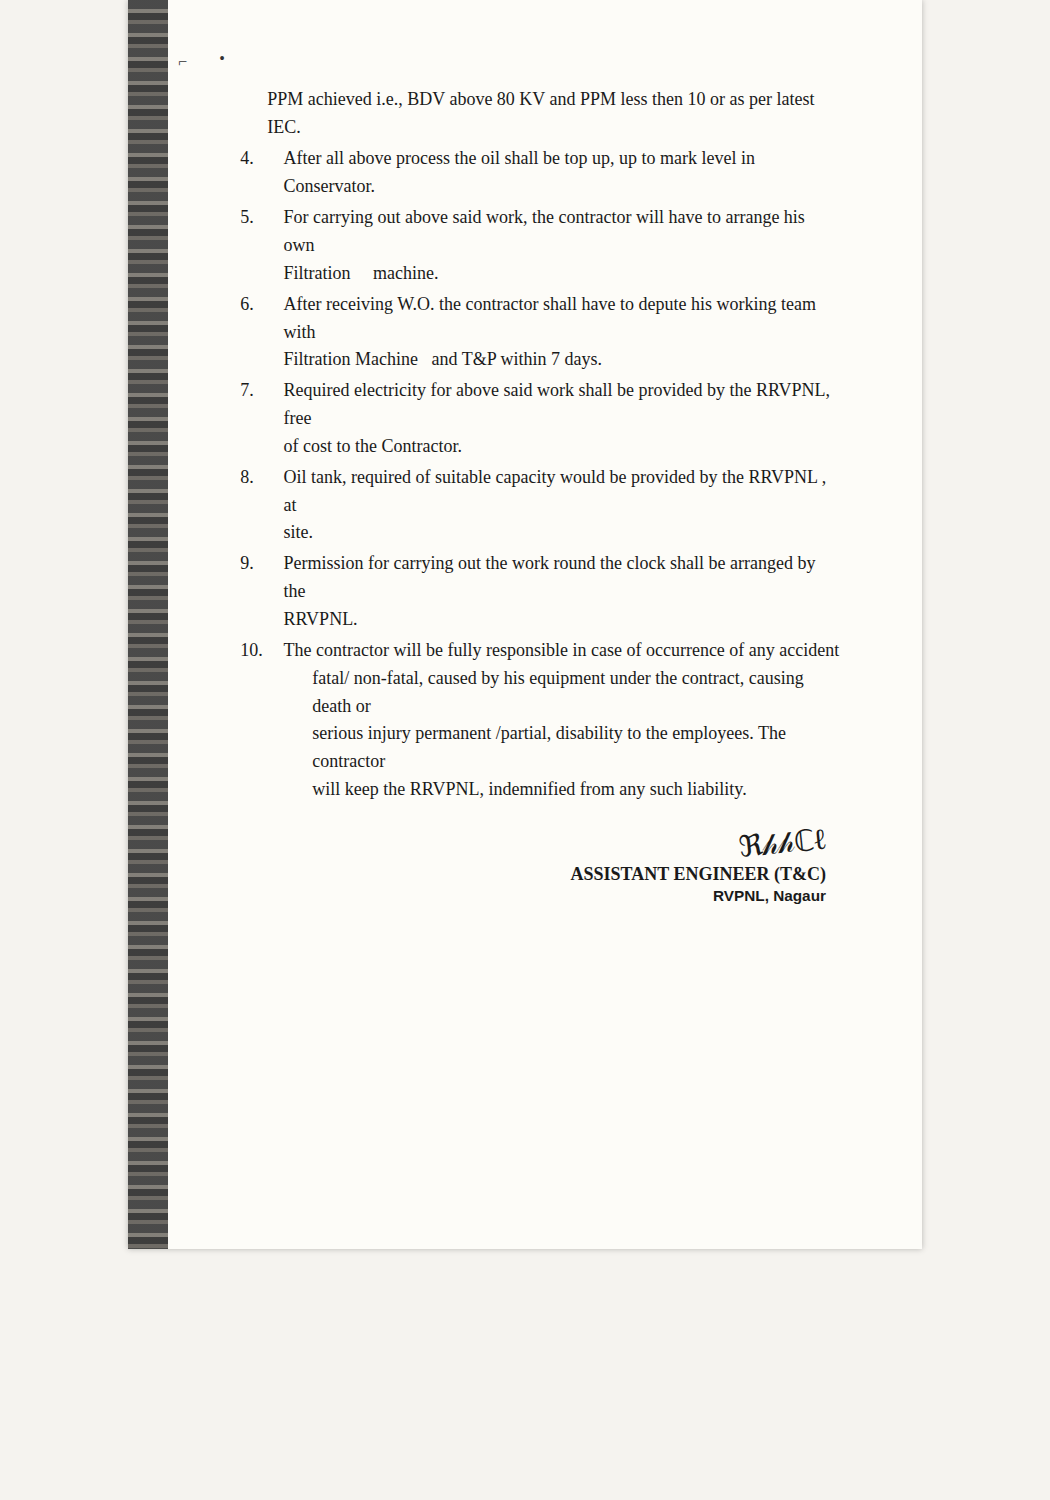⌐
•
PPM achieved i.e., BDV above 80 KV and PPM less then 10 or as per latest
IEC.
4. After all above process the oil shall be top up, up to mark level in Conservator.
5. For carrying out above said work, the contractor will have to arrange his own
Filtration machine.
6. After receiving W.O. the contractor shall have to depute his working team with
Filtration Machine and T&P within 7 days.
7. Required electricity for above said work shall be provided by the RRVPNL, free
of cost to the Contractor.
8. Oil tank, required of suitable capacity would be provided by the RRVPNL , at
site.
9. Permission for carrying out the work round the clock shall be arranged by the
RRVPNL.
10. The contractor will be fully responsible in case of occurrence of any accident fatal/ non-fatal, caused by his equipment under the contract, causing death or serious injury permanent /partial, disability to the employees. The contractor will keep the RRVPNL, indemnified from any such liability.
ℜ𝒽𝒽ℂℓ ASSISTANT ENGINEER (T&C) RVPNL, Nagaur